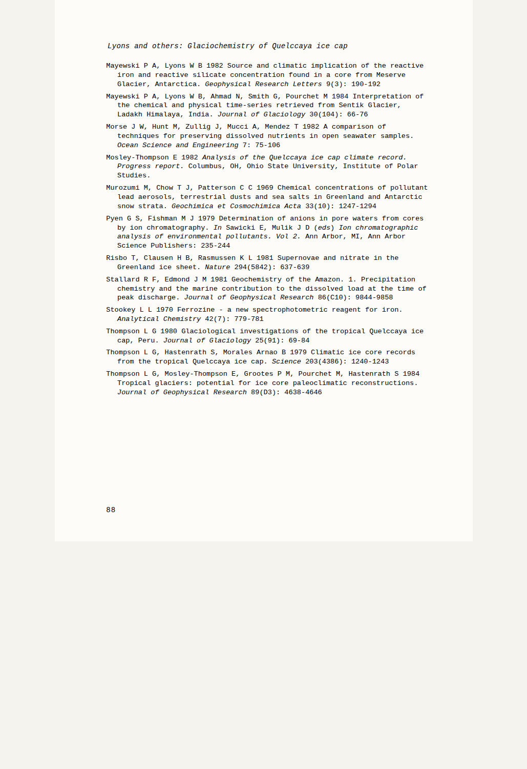Lyons and others: Glaciochemistry of Quelccaya ice cap
Mayewski P A, Lyons W B 1982 Source and climatic implication of the reactive iron and reactive silicate concentration found in a core from Meserve Glacier, Antarctica. Geophysical Research Letters 9(3): 190-192
Mayewski P A, Lyons W B, Ahmad N, Smith G, Pourchet M 1984 Interpretation of the chemical and physical time-series retrieved from Sentik Glacier, Ladakh Himalaya, India. Journal of Glaciology 30(104): 66-76
Morse J W, Hunt M, Zullig J, Mucci A, Mendez T 1982 A comparison of techniques for preserving dissolved nutrients in open seawater samples. Ocean Science and Engineering 7: 75-106
Mosley-Thompson E 1982 Analysis of the Quelccaya ice cap climate record. Progress report. Columbus, OH, Ohio State University, Institute of Polar Studies.
Murozumi M, Chow T J, Patterson C C 1969 Chemical concentrations of pollutant lead aerosols, terrestrial dusts and sea salts in Greenland and Antarctic snow strata. Geochimica et Cosmochimica Acta 33(10): 1247-1294
Pyen G S, Fishman M J 1979 Determination of anions in pore waters from cores by ion chromatography. In Sawicki E, Mulik J D (eds) Ion chromatographic analysis of environmental pollutants. Vol 2. Ann Arbor, MI, Ann Arbor Science Publishers: 235-244
Risbo T, Clausen H B, Rasmussen K L 1981 Supernovae and nitrate in the Greenland ice sheet. Nature 294(5842): 637-639
Stallard R F, Edmond J M 1981 Geochemistry of the Amazon. 1. Precipitation chemistry and the marine contribution to the dissolved load at the time of peak discharge. Journal of Geophysical Research 86(C10): 9844-9858
Stookey L L 1970 Ferrozine - a new spectrophotometric reagent for iron. Analytical Chemistry 42(7): 779-781
Thompson L G 1980 Glaciological investigations of the tropical Quelccaya ice cap, Peru. Journal of Glaciology 25(91): 69-84
Thompson L G, Hastenrath S, Morales Arnao B 1979 Climatic ice core records from the tropical Quelccaya ice cap. Science 203(4386): 1240-1243
Thompson L G, Mosley-Thompson E, Grootes P M, Pourchet M, Hastenrath S 1984 Tropical glaciers: potential for ice core paleoclimatic reconstructions. Journal of Geophysical Research 89(D3): 4638-4646
88